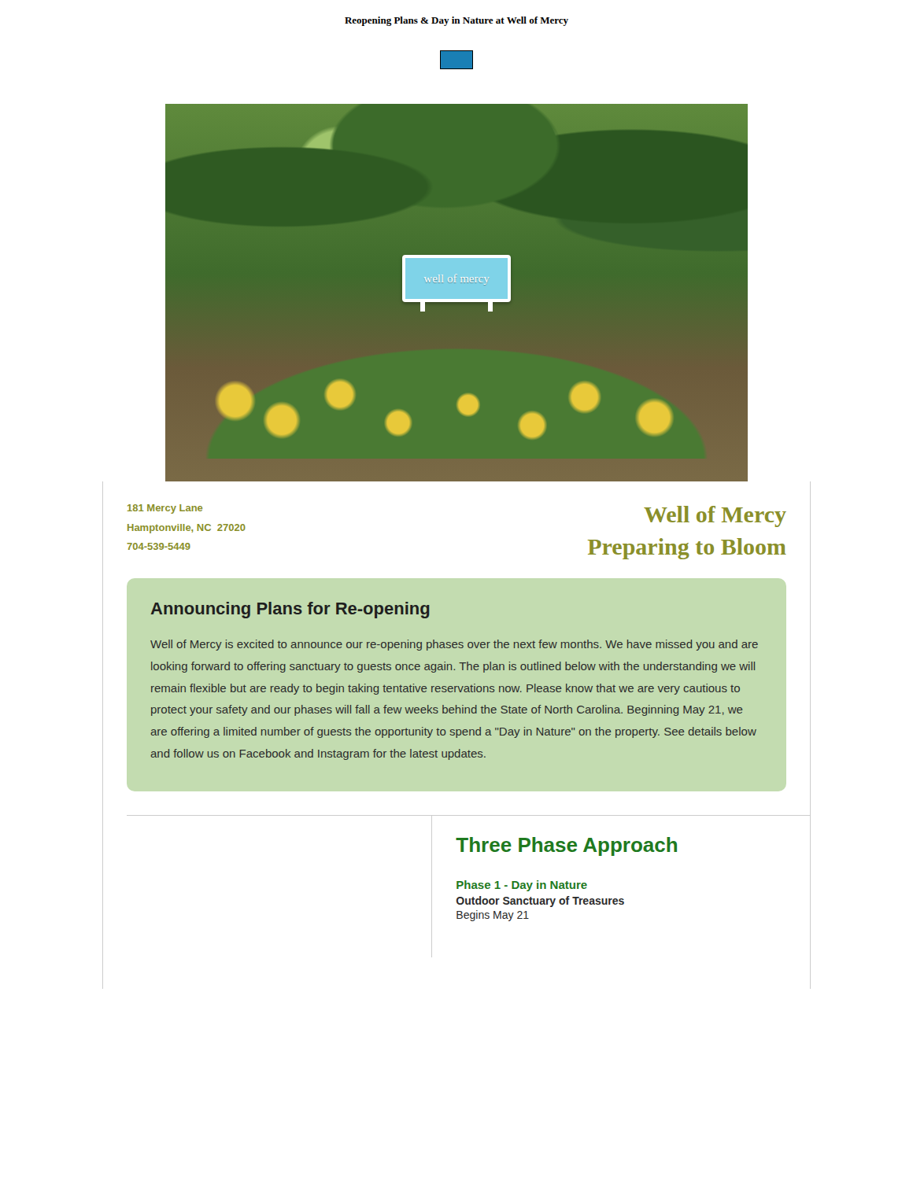Reopening Plans & Day in Nature at Well of Mercy
well of mercy
181 Mercy Lane
Hamptonville, NC 27020
704-539-5449
Well of Mercy
Preparing to Bloom
Announcing Plans for Re-opening
Well of Mercy is excited to announce our re-opening phases over the next few months. We have missed you and are looking forward to offering sanctuary to guests once again. The plan is outlined below with the understanding we will remain flexible but are ready to begin taking tentative reservations now. Please know that we are very cautious to protect your safety and our phases will fall a few weeks behind the State of North Carolina. Beginning May 21, we are offering a limited number of guests the opportunity to spend a "Day in Nature" on the property. See details below and follow us on Facebook and Instagram for the latest updates.
Three Phase Approach
Phase 1 - Day in Nature
Outdoor Sanctuary of Treasures
Begins May 21